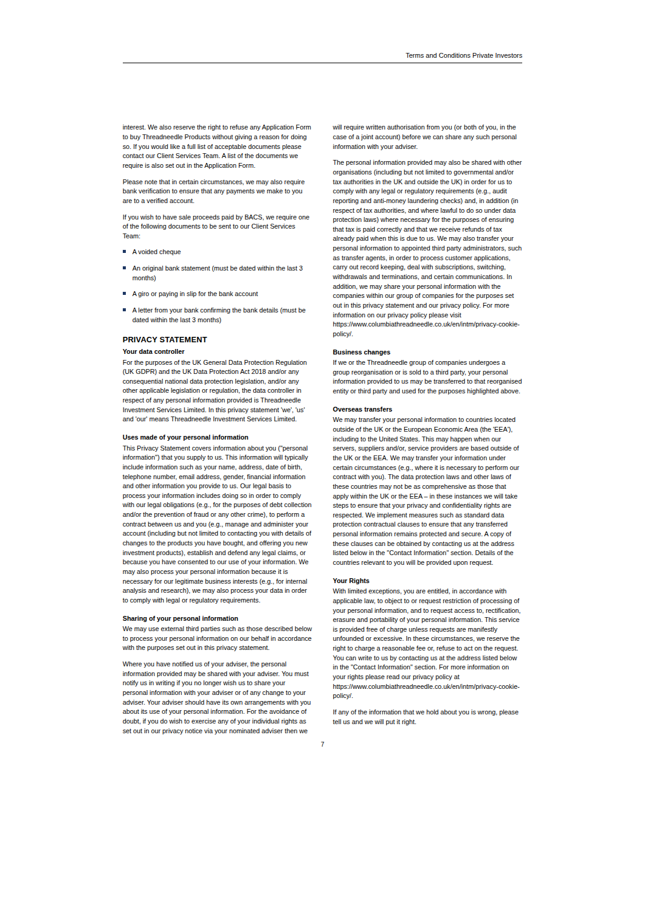Terms and Conditions Private Investors
interest. We also reserve the right to refuse any Application Form to buy Threadneedle Products without giving a reason for doing so. If you would like a full list of acceptable documents please contact our Client Services Team. A list of the documents we require is also set out in the Application Form.
Please note that in certain circumstances, we may also require bank verification to ensure that any payments we make to you are to a verified account.
If you wish to have sale proceeds paid by BACS, we require one of the following documents to be sent to our Client Services Team:
A voided cheque
An original bank statement (must be dated within the last 3 months)
A giro or paying in slip for the bank account
A letter from your bank confirming the bank details (must be dated within the last 3 months)
PRIVACY STATEMENT
Your data controller
For the purposes of the UK General Data Protection Regulation (UK GDPR) and the UK Data Protection Act 2018 and/or any consequential national data protection legislation, and/or any other applicable legislation or regulation, the data controller in respect of any personal information provided is Threadneedle Investment Services Limited. In this privacy statement 'we', 'us' and 'our' means Threadneedle Investment Services Limited.
Uses made of your personal information
This Privacy Statement covers information about you ("personal information") that you supply to us. This information will typically include information such as your name, address, date of birth, telephone number, email address, gender, financial information and other information you provide to us. Our legal basis to process your information includes doing so in order to comply with our legal obligations (e.g., for the purposes of debt collection and/or the prevention of fraud or any other crime), to perform a contract between us and you (e.g., manage and administer your account (including but not limited to contacting you with details of changes to the products you have bought, and offering you new investment products), establish and defend any legal claims, or because you have consented to our use of your information. We may also process your personal information because it is necessary for our legitimate business interests (e.g., for internal analysis and research), we may also process your data in order to comply with legal or regulatory requirements.
Sharing of your personal information
We may use external third parties such as those described below to process your personal information on our behalf in accordance with the purposes set out in this privacy statement.
Where you have notified us of your adviser, the personal information provided may be shared with your adviser. You must notify us in writing if you no longer wish us to share your personal information with your adviser or of any change to your adviser. Your adviser should have its own arrangements with you about its use of your personal information. For the avoidance of doubt, if you do wish to exercise any of your individual rights as set out in our privacy notice via your nominated adviser then we will require written authorisation from you (or both of you, in the case of a joint account) before we can share any such personal information with your adviser.
The personal information provided may also be shared with other organisations (including but not limited to governmental and/or tax authorities in the UK and outside the UK) in order for us to comply with any legal or regulatory requirements (e.g., audit reporting and anti-money laundering checks) and, in addition (in respect of tax authorities, and where lawful to do so under data protection laws) where necessary for the purposes of ensuring that tax is paid correctly and that we receive refunds of tax already paid when this is due to us. We may also transfer your personal information to appointed third party administrators, such as transfer agents, in order to process customer applications, carry out record keeping, deal with subscriptions, switching, withdrawals and terminations, and certain communications. In addition, we may share your personal information with the companies within our group of companies for the purposes set out in this privacy statement and our privacy policy. For more information on our privacy policy please visit https://www.columbiathreadneedle.co.uk/en/intm/privacy-cookie-policy/.
Business changes
If we or the Threadneedle group of companies undergoes a group reorganisation or is sold to a third party, your personal information provided to us may be transferred to that reorganised entity or third party and used for the purposes highlighted above.
Overseas transfers
We may transfer your personal information to countries located outside of the UK or the European Economic Area (the 'EEA'), including to the United States. This may happen when our servers, suppliers and/or, service providers are based outside of the UK or the EEA. We may transfer your information under certain circumstances (e.g., where it is necessary to perform our contract with you). The data protection laws and other laws of these countries may not be as comprehensive as those that apply within the UK or the EEA – in these instances we will take steps to ensure that your privacy and confidentiality rights are respected. We implement measures such as standard data protection contractual clauses to ensure that any transferred personal information remains protected and secure. A copy of these clauses can be obtained by contacting us at the address listed below in the "Contact Information" section. Details of the countries relevant to you will be provided upon request.
Your Rights
With limited exceptions, you are entitled, in accordance with applicable law, to object to or request restriction of processing of your personal information, and to request access to, rectification, erasure and portability of your personal information. This service is provided free of charge unless requests are manifestly unfounded or excessive. In these circumstances, we reserve the right to charge a reasonable fee or, refuse to act on the request. You can write to us by contacting us at the address listed below in the "Contact Information" section. For more information on your rights please read our privacy policy at https://www.columbiathreadneedle.co.uk/en/intm/privacy-cookie-policy/.
If any of the information that we hold about you is wrong, please tell us and we will put it right.
7